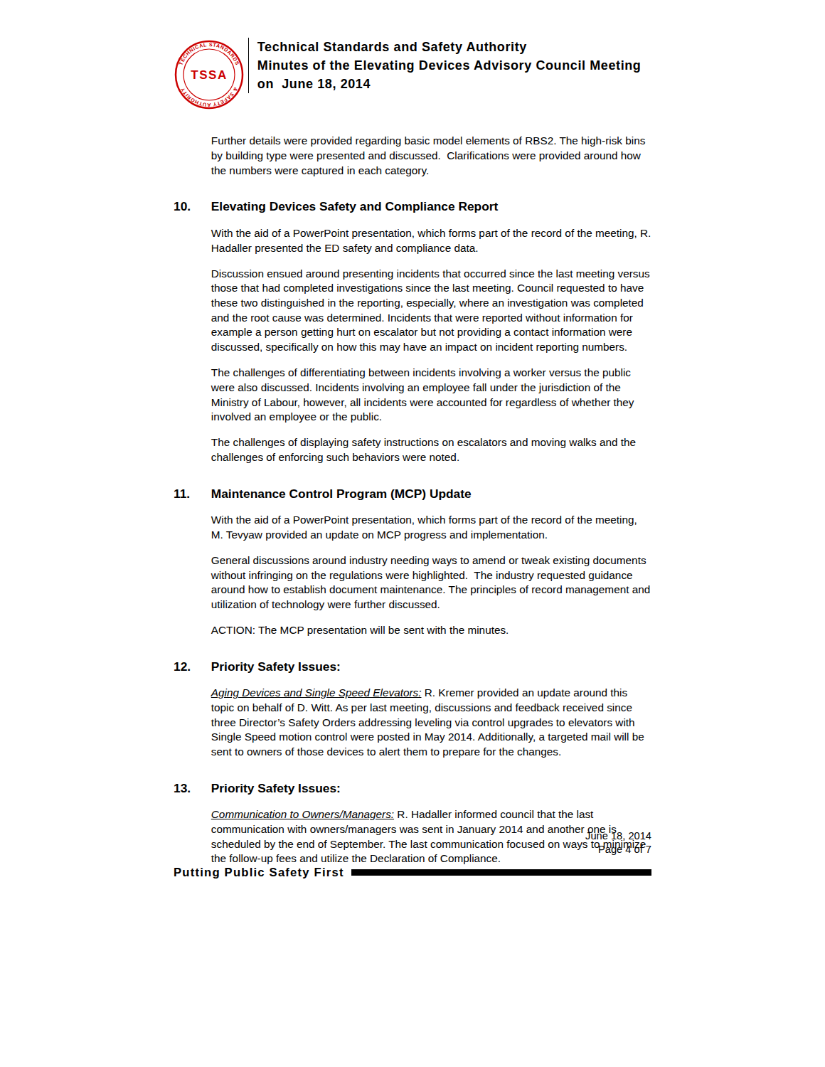TECHNICAL STANDARDS & SAFETY AUTHORITY TSSA
Technical Standards and Safety Authority
Minutes of the Elevating Devices Advisory Council Meeting
on June 18, 2014
Further details were provided regarding basic model elements of RBS2. The high-risk bins by building type were presented and discussed. Clarifications were provided around how the numbers were captured in each category.
10. Elevating Devices Safety and Compliance Report
With the aid of a PowerPoint presentation, which forms part of the record of the meeting, R. Hadaller presented the ED safety and compliance data.
Discussion ensued around presenting incidents that occurred since the last meeting versus those that had completed investigations since the last meeting. Council requested to have these two distinguished in the reporting, especially, where an investigation was completed and the root cause was determined. Incidents that were reported without information for example a person getting hurt on escalator but not providing a contact information were discussed, specifically on how this may have an impact on incident reporting numbers.
The challenges of differentiating between incidents involving a worker versus the public were also discussed. Incidents involving an employee fall under the jurisdiction of the Ministry of Labour, however, all incidents were accounted for regardless of whether they involved an employee or the public.
The challenges of displaying safety instructions on escalators and moving walks and the challenges of enforcing such behaviors were noted.
11. Maintenance Control Program (MCP) Update
With the aid of a PowerPoint presentation, which forms part of the record of the meeting, M. Tevyaw provided an update on MCP progress and implementation.
General discussions around industry needing ways to amend or tweak existing documents without infringing on the regulations were highlighted. The industry requested guidance around how to establish document maintenance. The principles of record management and utilization of technology were further discussed.
ACTION: The MCP presentation will be sent with the minutes.
12. Priority Safety Issues:
Aging Devices and Single Speed Elevators: R. Kremer provided an update around this topic on behalf of D. Witt. As per last meeting, discussions and feedback received since three Director’s Safety Orders addressing leveling via control upgrades to elevators with Single Speed motion control were posted in May 2014. Additionally, a targeted mail will be sent to owners of those devices to alert them to prepare for the changes.
13. Priority Safety Issues:
Communication to Owners/Managers: R. Hadaller informed council that the last communication with owners/managers was sent in January 2014 and another one is scheduled by the end of September. The last communication focused on ways to minimize the follow-up fees and utilize the Declaration of Compliance.
June 18, 2014
Page 4 of 7
Putting Public Safety First